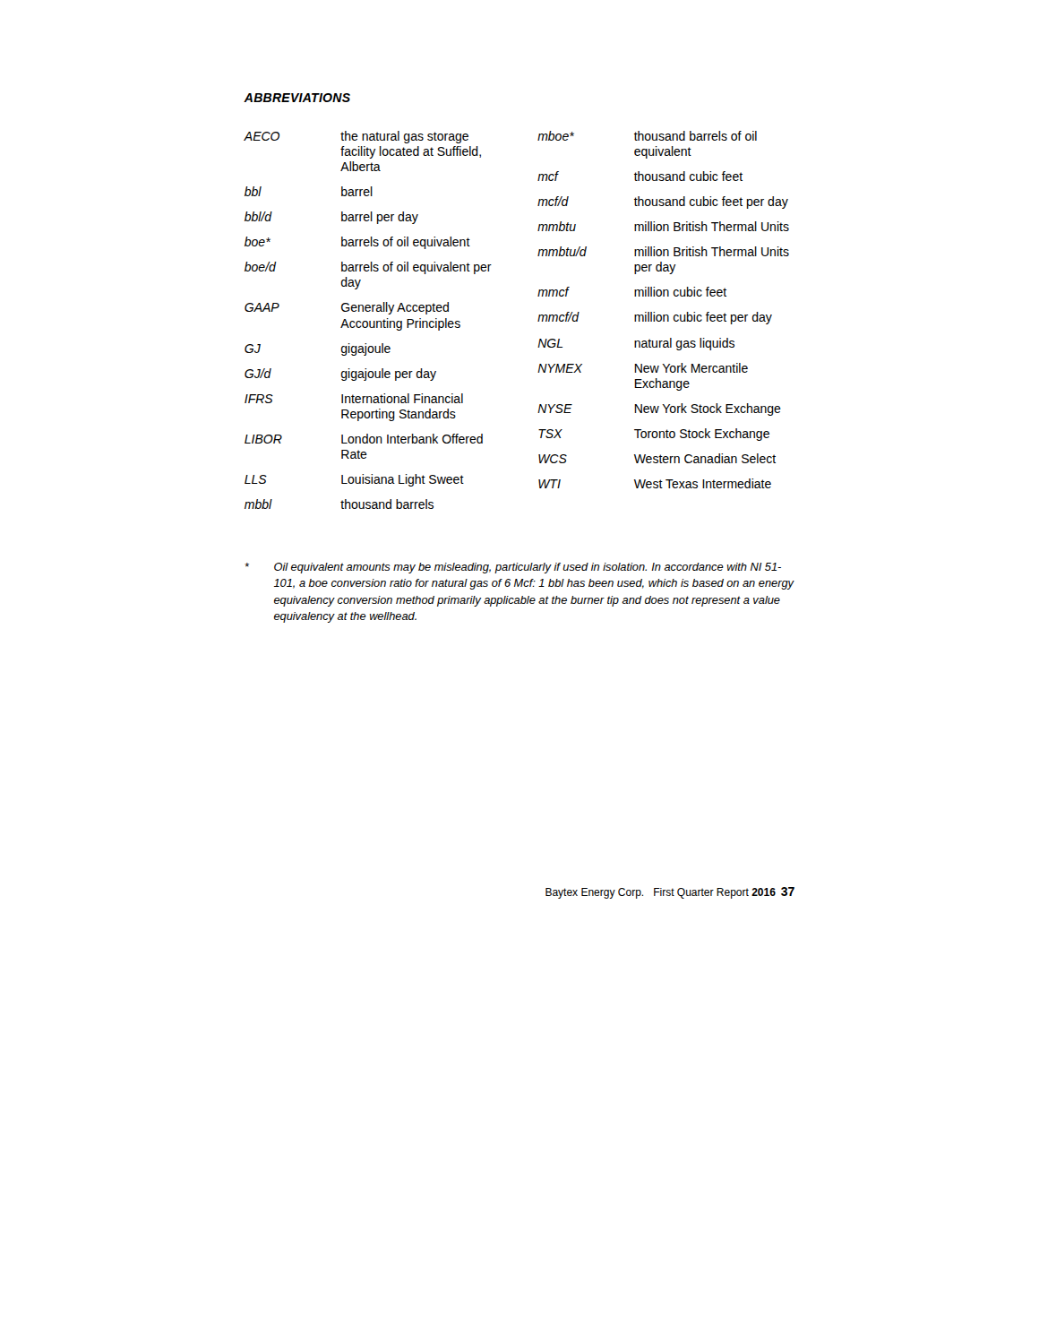ABBREVIATIONS
| AECO | the natural gas storage facility located at Suffield, Alberta |
| bbl | barrel |
| bbl/d | barrel per day |
| boe* | barrels of oil equivalent |
| boe/d | barrels of oil equivalent per day |
| GAAP | Generally Accepted Accounting Principles |
| GJ | gigajoule |
| GJ/d | gigajoule per day |
| IFRS | International Financial Reporting Standards |
| LIBOR | London Interbank Offered Rate |
| LLS | Louisiana Light Sweet |
| mbbl | thousand barrels |
| mboe* | thousand barrels of oil equivalent |
| mcf | thousand cubic feet |
| mcf/d | thousand cubic feet per day |
| mmbtu | million British Thermal Units |
| mmbtu/d | million British Thermal Units per day |
| mmcf | million cubic feet |
| mmcf/d | million cubic feet per day |
| NGL | natural gas liquids |
| NYMEX | New York Mercantile Exchange |
| NYSE | New York Stock Exchange |
| TSX | Toronto Stock Exchange |
| WCS | Western Canadian Select |
| WTI | West Texas Intermediate |
*
Oil equivalent amounts may be misleading, particularly if used in isolation. In accordance with NI 51-101, a boe conversion ratio for natural gas of 6 Mcf: 1 bbl has been used, which is based on an energy equivalency conversion method primarily applicable at the burner tip and does not represent a value equivalency at the wellhead.
Baytex Energy Corp. First Quarter Report 201637